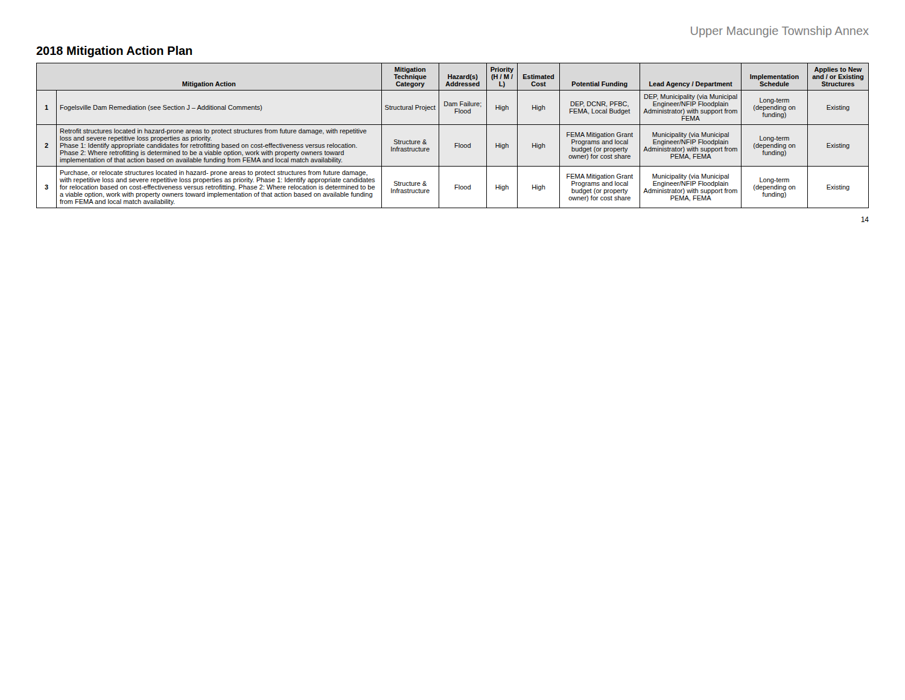Upper Macungie Township Annex
2018 Mitigation Action Plan
| Mitigation Action | Mitigation Technique Category | Hazard(s) Addressed | Priority (H / M / L) | Estimated Cost | Potential Funding | Lead Agency / Department | Implementation Schedule | Applies to New and / or Existing Structures |
| --- | --- | --- | --- | --- | --- | --- | --- | --- |
| 1 | Fogelsville Dam Remediation (see Section J – Additional Comments) | Structural Project | Dam Failure; Flood | High | High | DEP, DCNR, PFBC, FEMA, Local Budget | DEP, Municipality (via Municipal Engineer/NFIP Floodplain Administrator) with support from FEMA | Long-term (depending on funding) | Existing |
| 2 | Retrofit structures located in hazard-prone areas to protect structures from future damage, with repetitive loss and severe repetitive loss properties as priority. Phase 1: Identify appropriate candidates for retrofitting based on cost-effectiveness versus relocation. Phase 2: Where retrofitting is determined to be a viable option, work with property owners toward implementation of that action based on available funding from FEMA and local match availability. | Structure & Infrastructure | Flood | High | High | FEMA Mitigation Grant Programs and local budget (or property owner) for cost share | Municipality (via Municipal Engineer/NFIP Floodplain Administrator) with support from PEMA, FEMA | Long-term (depending on funding) | Existing |
| 3 | Purchase, or relocate structures located in hazard- prone areas to protect structures from future damage, with repetitive loss and severe repetitive loss properties as priority. Phase 1: Identify appropriate candidates for relocation based on cost-effectiveness versus retrofitting. Phase 2: Where relocation is determined to be a viable option, work with property owners toward implementation of that action based on available funding from FEMA and local match availability. | Structure & Infrastructure | Flood | High | High | FEMA Mitigation Grant Programs and local budget (or property owner) for cost share | Municipality (via Municipal Engineer/NFIP Floodplain Administrator) with support from PEMA, FEMA | Long-term (depending on funding) | Existing |
14